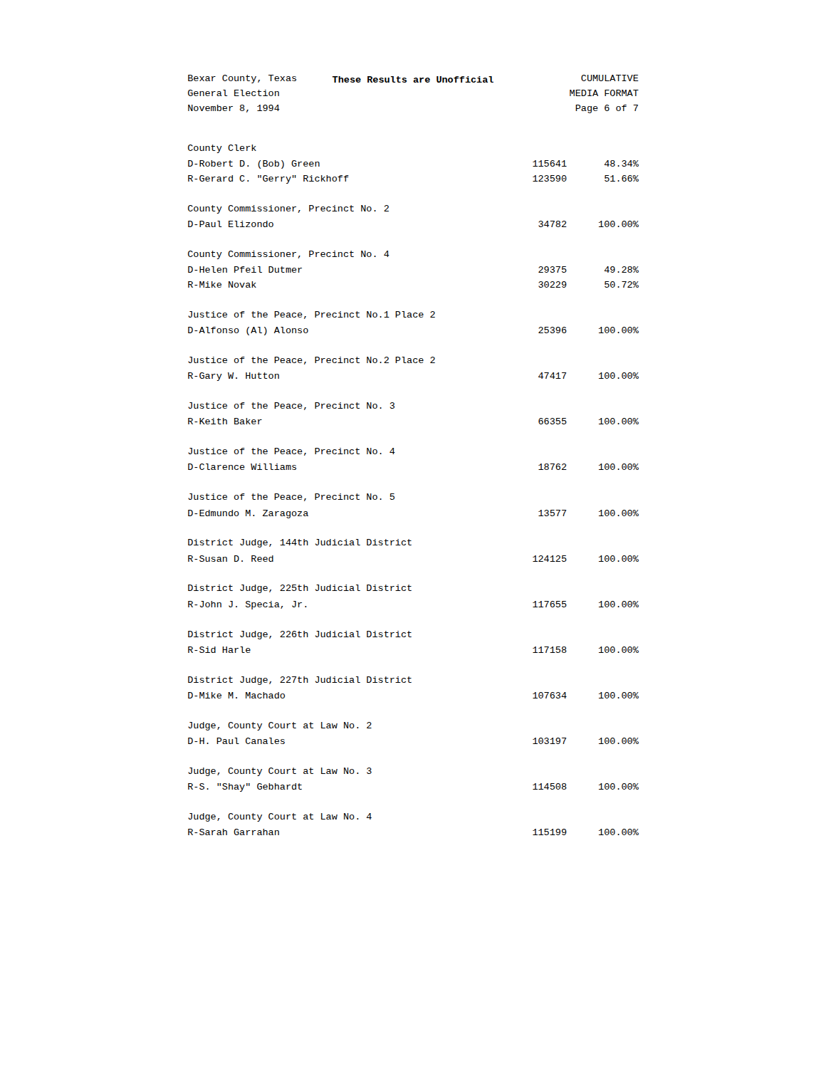Bexar County, Texas General Election November 8, 1994
These Results are Unofficial
CUMULATIVE MEDIA FORMAT Page 6 of 7
County Clerk
| D-Robert D. (Bob) Green | 115641 | 48.34% |
| R-Gerard C. "Gerry" Rickhoff | 123590 | 51.66% |
County Commissioner, Precinct No. 2
| D-Paul Elizondo | 34782 | 100.00% |
County Commissioner, Precinct No. 4
| D-Helen Pfeil Dutmer | 29375 | 49.28% |
| R-Mike Novak | 30229 | 50.72% |
Justice of the Peace, Precinct No.1 Place 2
| D-Alfonso (Al) Alonso | 25396 | 100.00% |
Justice of the Peace, Precinct No.2 Place 2
| R-Gary W. Hutton | 47417 | 100.00% |
Justice of the Peace, Precinct No. 3
| R-Keith Baker | 66355 | 100.00% |
Justice of the Peace, Precinct No. 4
| D-Clarence Williams | 18762 | 100.00% |
Justice of the Peace, Precinct No. 5
| D-Edmundo M. Zaragoza | 13577 | 100.00% |
District Judge, 144th Judicial District
| R-Susan D. Reed | 124125 | 100.00% |
District Judge, 225th Judicial District
| R-John J. Specia, Jr. | 117655 | 100.00% |
District Judge, 226th Judicial District
| R-Sid Harle | 117158 | 100.00% |
District Judge, 227th Judicial District
| D-Mike M. Machado | 107634 | 100.00% |
Judge, County Court at Law No. 2
| D-H. Paul Canales | 103197 | 100.00% |
Judge, County Court at Law No. 3
| R-S. "Shay" Gebhardt | 114508 | 100.00% |
Judge, County Court at Law No. 4
| R-Sarah Garrahan | 115199 | 100.00% |